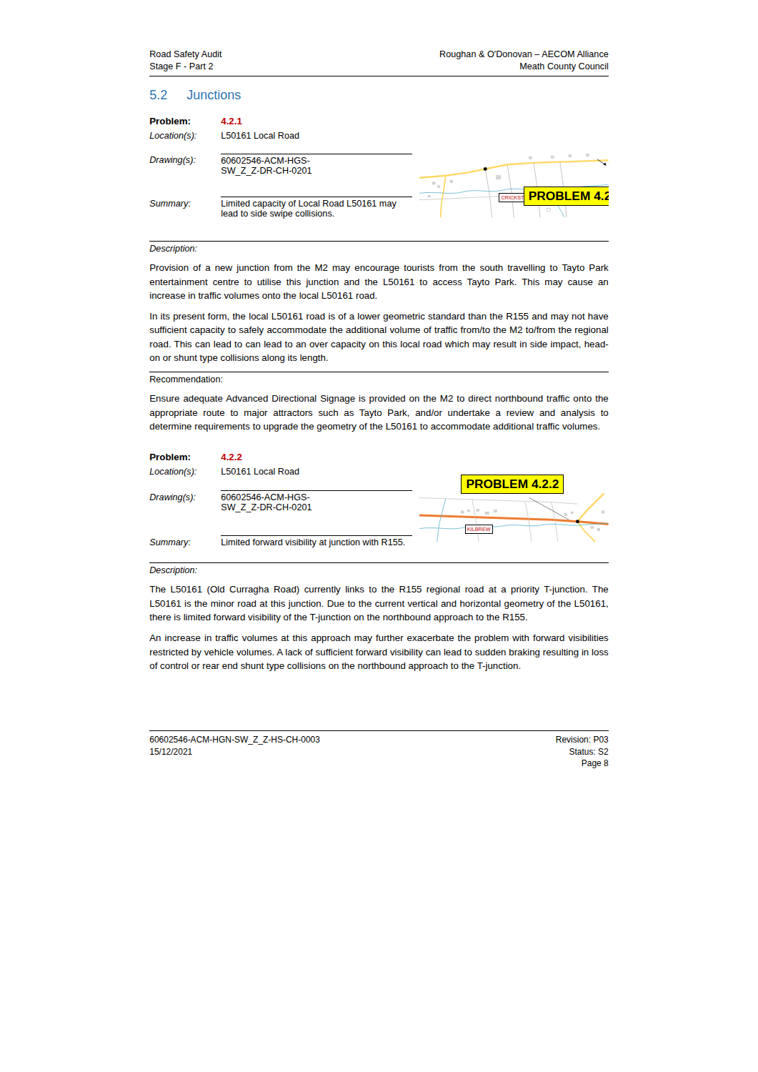Road Safety Audit
Stage F - Part 2
Roughan & O'Donovan – AECOM Alliance
Meath County Council
5.2 Junctions
Problem: 4.2.1
| Location(s): | L50161 Local Road | CRICKSTOWN PROBLEM 4.2.1 |
| Drawing(s): | 60602546-ACM-HGS- SW_Z_Z-DR-CH-0201 |
| Summary: | Limited capacity of Local Road L50161 may lead to side swipe collisions. |
Description:
Provision of a new junction from the M2 may encourage tourists from the south travelling to Tayto Park entertainment centre to utilise this junction and the L50161 to access Tayto Park. This may cause an increase in traffic volumes onto the local L50161 road.
In its present form, the local L50161 road is of a lower geometric standard than the R155 and may not have sufficient capacity to safely accommodate the additional volume of traffic from/to the M2 to/from the regional road. This can lead to can lead to an over capacity on this local road which may result in side impact, head-on or shunt type collisions along its length.
Recommendation:
Ensure adequate Advanced Directional Signage is provided on the M2 to direct northbound traffic onto the appropriate route to major attractors such as Tayto Park, and/or undertake a review and analysis to determine requirements to upgrade the geometry of the L50161 to accommodate additional traffic volumes.
Problem: 4.2.2
| Location(s): | L50161 Local Road | PROBLEM 4.2.2 KILBREW |
| Drawing(s): | 60602546-ACM-HGS- SW_Z_Z-DR-CH-0201 |
| Summary: | Limited forward visibility at junction with R155. |
Description:
The L50161 (Old Curragha Road) currently links to the R155 regional road at a priority T-junction. The L50161 is the minor road at this junction. Due to the current vertical and horizontal geometry of the L50161, there is limited forward visibility of the T-junction on the northbound approach to the R155.
An increase in traffic volumes at this approach may further exacerbate the problem with forward visibilities restricted by vehicle volumes. A lack of sufficient forward visibility can lead to sudden braking resulting in loss of control or rear end shunt type collisions on the northbound approach to the T-junction.
60602546-ACM-HGN-SW_Z_Z-HS-CH-0003
15/12/2021
Revision: P03
Status: S2
Page 8